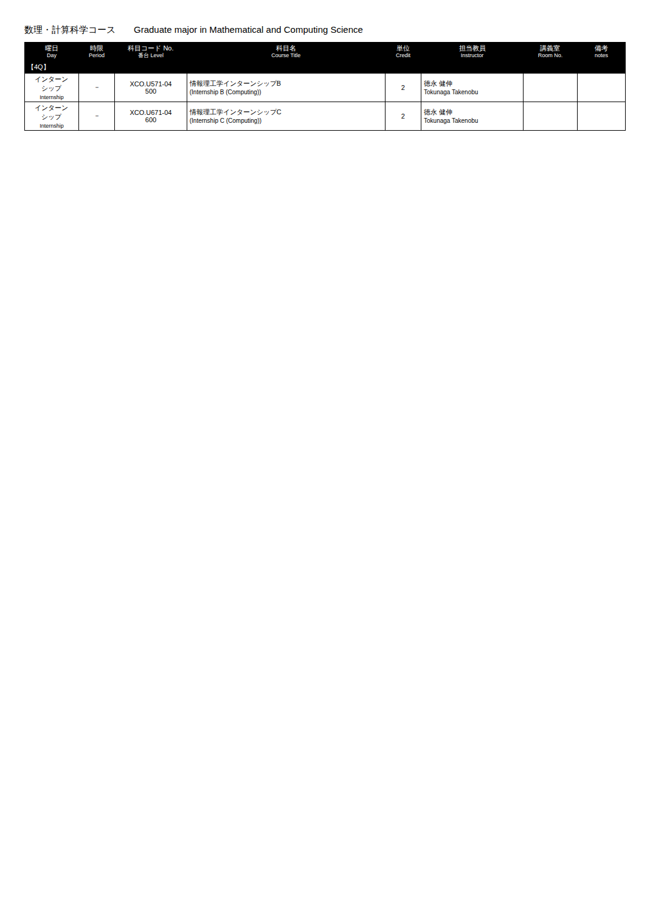数理・計算科学コースGraduate major in Mathematical and Computing Science
| 曜日 Day | 時限 Period | 科目コード No. 番台 Level | 科目名 Course Title | 単位 Credit | 担当教員 Instructor | 講義室 Room No. | 備考 notes |
| --- | --- | --- | --- | --- | --- | --- | --- |
| 【4Q】 |
| インターン シップ Internship | － | XCO.U571-04 500 | 情報理工学インターンシップB (Internship B (Computing)) | 2 | 徳永 健伸 Tokunaga Takenobu | | |
| インターン シップ Internship | － | XCO.U671-04 600 | 情報理工学インターンシップC (Internship C (Computing)) | 2 | 徳永 健伸 Tokunaga Takenobu | | |